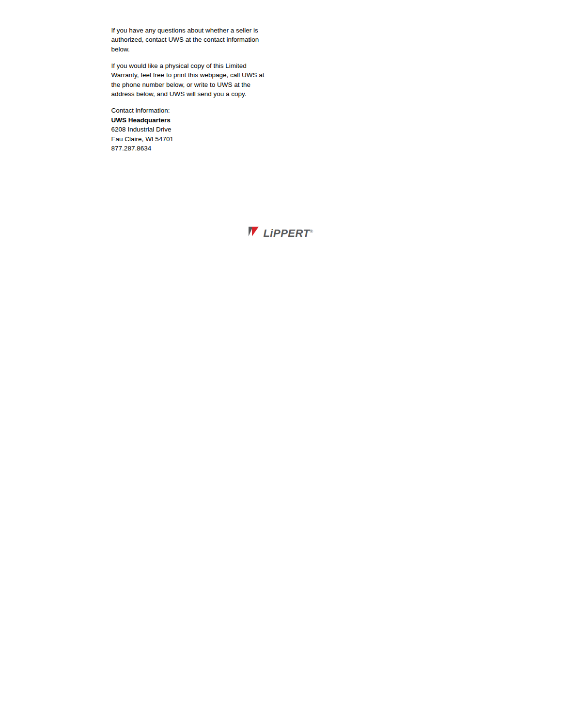If you have any questions about whether a seller is authorized, contact UWS at the contact information below.
If you would like a physical copy of this Limited Warranty, feel free to print this webpage, call UWS at the phone number below, or write to UWS at the address below, and UWS will send you a copy.
Contact information:
UWS Headquarters
6208 Industrial Drive
Eau Claire, WI 54701
877.287.8634
LiPPERT®